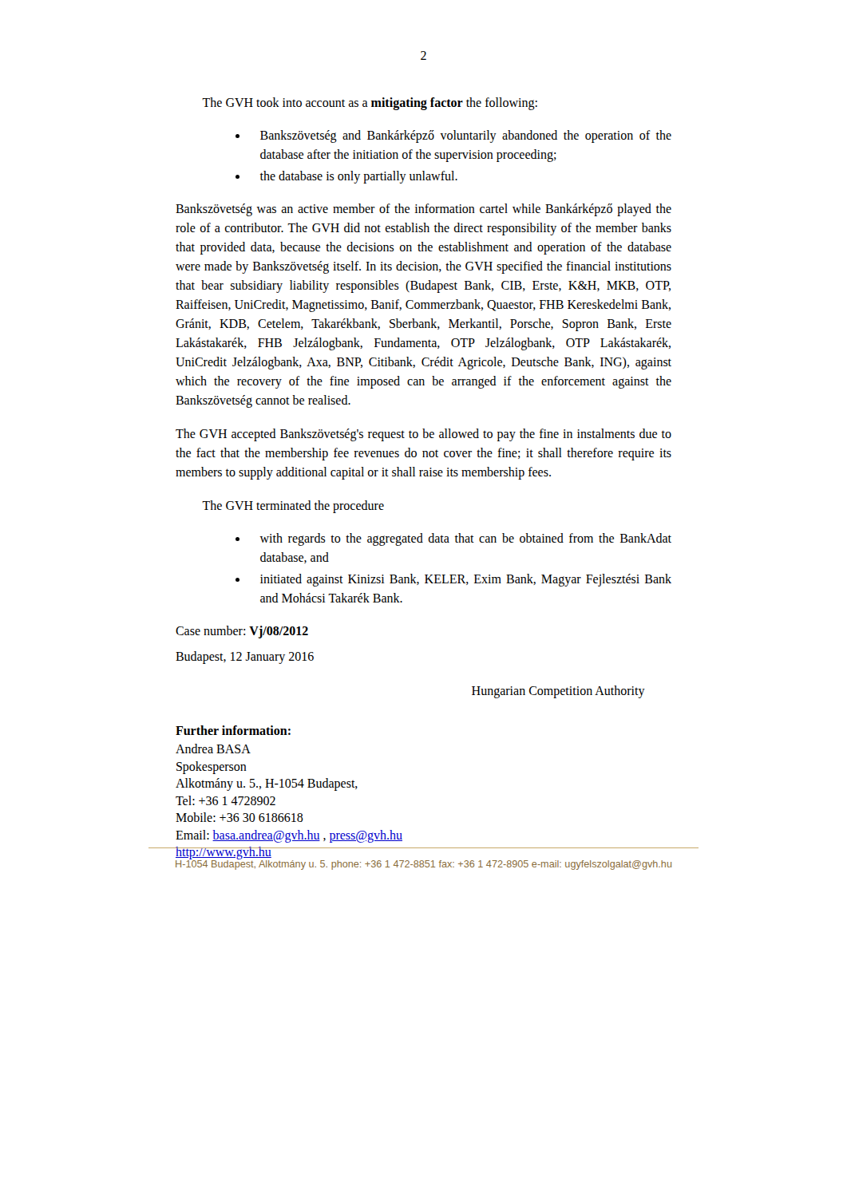2
The GVH took into account as a mitigating factor the following:
Bankszövetség and Bankárképző voluntarily abandoned the operation of the database after the initiation of the supervision proceeding;
the database is only partially unlawful.
Bankszövetség was an active member of the information cartel while Bankárképző played the role of a contributor. The GVH did not establish the direct responsibility of the member banks that provided data, because the decisions on the establishment and operation of the database were made by Bankszövetség itself. In its decision, the GVH specified the financial institutions that bear subsidiary liability responsibles (Budapest Bank, CIB, Erste, K&H, MKB, OTP, Raiffeisen, UniCredit, Magnetissimo, Banif, Commerzbank, Quaestor, FHB Kereskedelmi Bank, Gránit, KDB, Cetelem, Takarékbank, Sberbank, Merkantil, Porsche, Sopron Bank, Erste Lakástakarék, FHB Jelzálogbank, Fundamenta, OTP Jelzálogbank, OTP Lakástakarék, UniCredit Jelzálogbank, Axa, BNP, Citibank, Crédit Agricole, Deutsche Bank, ING), against which the recovery of the fine imposed can be arranged if the enforcement against the Bankszövetség cannot be realised.
The GVH accepted Bankszövetség's request to be allowed to pay the fine in instalments due to the fact that the membership fee revenues do not cover the fine; it shall therefore require its members to supply additional capital or it shall raise its membership fees.
The GVH terminated the procedure
with regards to the aggregated data that can be obtained from the BankAdat database, and
initiated against Kinizsi Bank, KELER, Exim Bank, Magyar Fejlesztési Bank and Mohácsi Takarék Bank.
Case number: Vj/08/2012
Budapest, 12 January 2016
Hungarian Competition Authority
Further information:
Andrea BASA
Spokesperson
Alkotmány u. 5., H-1054 Budapest,
Tel: +36 1 4728902
Mobile: +36 30 6186618
Email: basa.andrea@gvh.hu , press@gvh.hu
http://www.gvh.hu
H-1054 Budapest, Alkotmány u. 5. phone: +36 1 472-8851 fax: +36 1 472-8905 e-mail: ugyfelszolgalat@gvh.hu